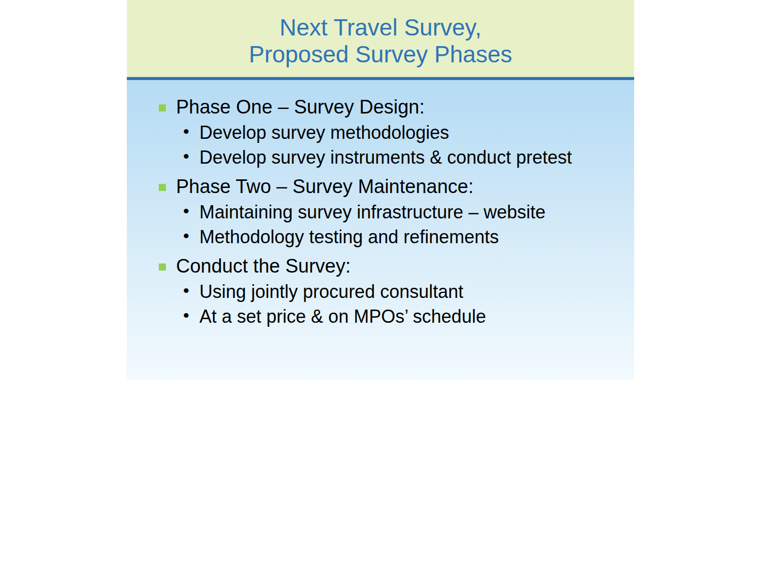Next Travel Survey,
Proposed Survey Phases
Phase One – Survey Design:
Develop survey methodologies
Develop survey instruments & conduct pretest
Phase Two – Survey Maintenance:
Maintaining survey infrastructure – website
Methodology testing and refinements
Conduct the Survey:
Using jointly procured consultant
At a set price & on MPOs’ schedule